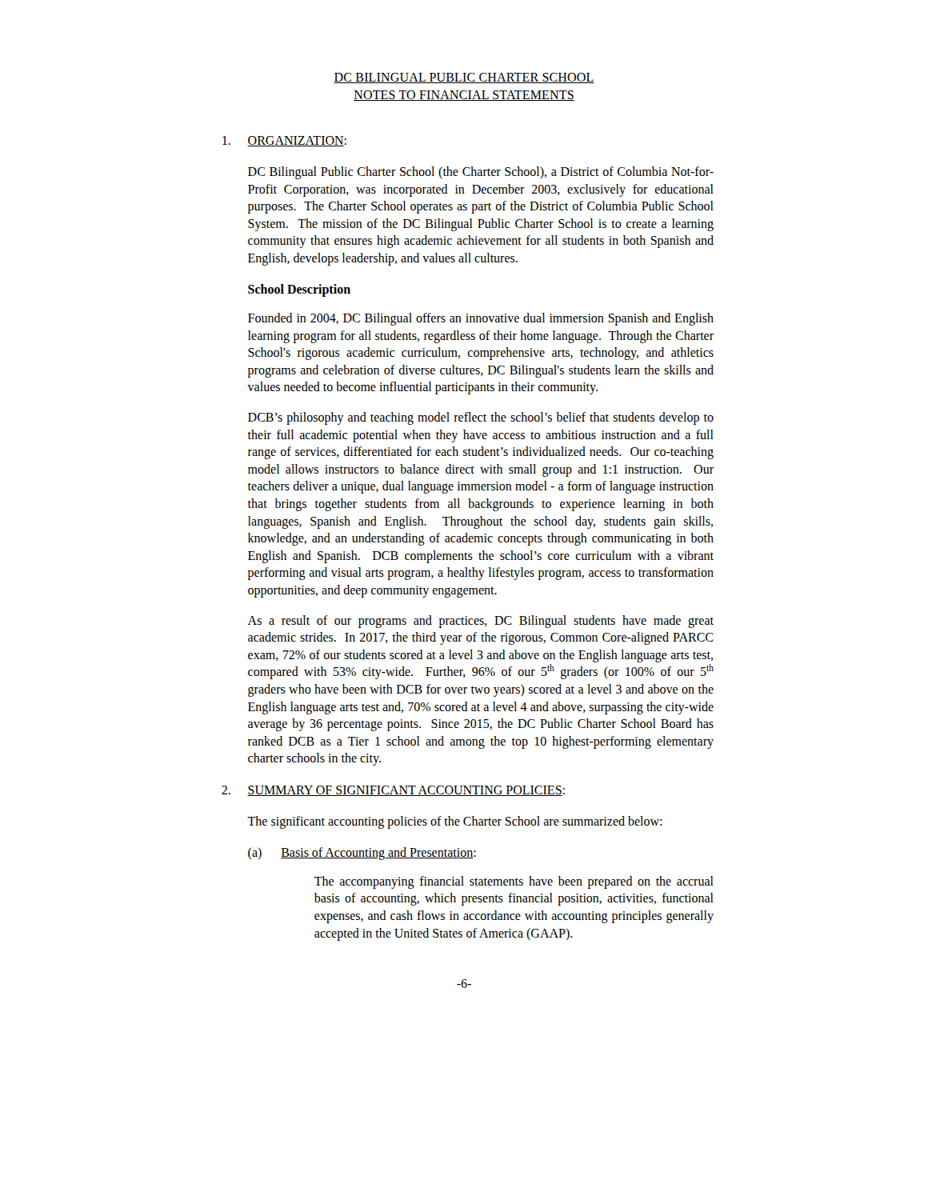DC BILINGUAL PUBLIC CHARTER SCHOOL
NOTES TO FINANCIAL STATEMENTS
ORGANIZATION:
DC Bilingual Public Charter School (the Charter School), a District of Columbia Not-for-Profit Corporation, was incorporated in December 2003, exclusively for educational purposes. The Charter School operates as part of the District of Columbia Public School System. The mission of the DC Bilingual Public Charter School is to create a learning community that ensures high academic achievement for all students in both Spanish and English, develops leadership, and values all cultures.
School Description
Founded in 2004, DC Bilingual offers an innovative dual immersion Spanish and English learning program for all students, regardless of their home language. Through the Charter School's rigorous academic curriculum, comprehensive arts, technology, and athletics programs and celebration of diverse cultures, DC Bilingual's students learn the skills and values needed to become influential participants in their community.
DCB’s philosophy and teaching model reflect the school’s belief that students develop to their full academic potential when they have access to ambitious instruction and a full range of services, differentiated for each student’s individualized needs. Our co-teaching model allows instructors to balance direct with small group and 1:1 instruction. Our teachers deliver a unique, dual language immersion model - a form of language instruction that brings together students from all backgrounds to experience learning in both languages, Spanish and English. Throughout the school day, students gain skills, knowledge, and an understanding of academic concepts through communicating in both English and Spanish. DCB complements the school’s core curriculum with a vibrant performing and visual arts program, a healthy lifestyles program, access to transformation opportunities, and deep community engagement.
As a result of our programs and practices, DC Bilingual students have made great academic strides. In 2017, the third year of the rigorous, Common Core-aligned PARCC exam, 72% of our students scored at a level 3 and above on the English language arts test, compared with 53% city-wide. Further, 96% of our 5th graders (or 100% of our 5th graders who have been with DCB for over two years) scored at a level 3 and above on the English language arts test and, 70% scored at a level 4 and above, surpassing the city-wide average by 36 percentage points. Since 2015, the DC Public Charter School Board has ranked DCB as a Tier 1 school and among the top 10 highest-performing elementary charter schools in the city.
SUMMARY OF SIGNIFICANT ACCOUNTING POLICIES:
The significant accounting policies of the Charter School are summarized below:
(a) Basis of Accounting and Presentation:
The accompanying financial statements have been prepared on the accrual basis of accounting, which presents financial position, activities, functional expenses, and cash flows in accordance with accounting principles generally accepted in the United States of America (GAAP).
-6-